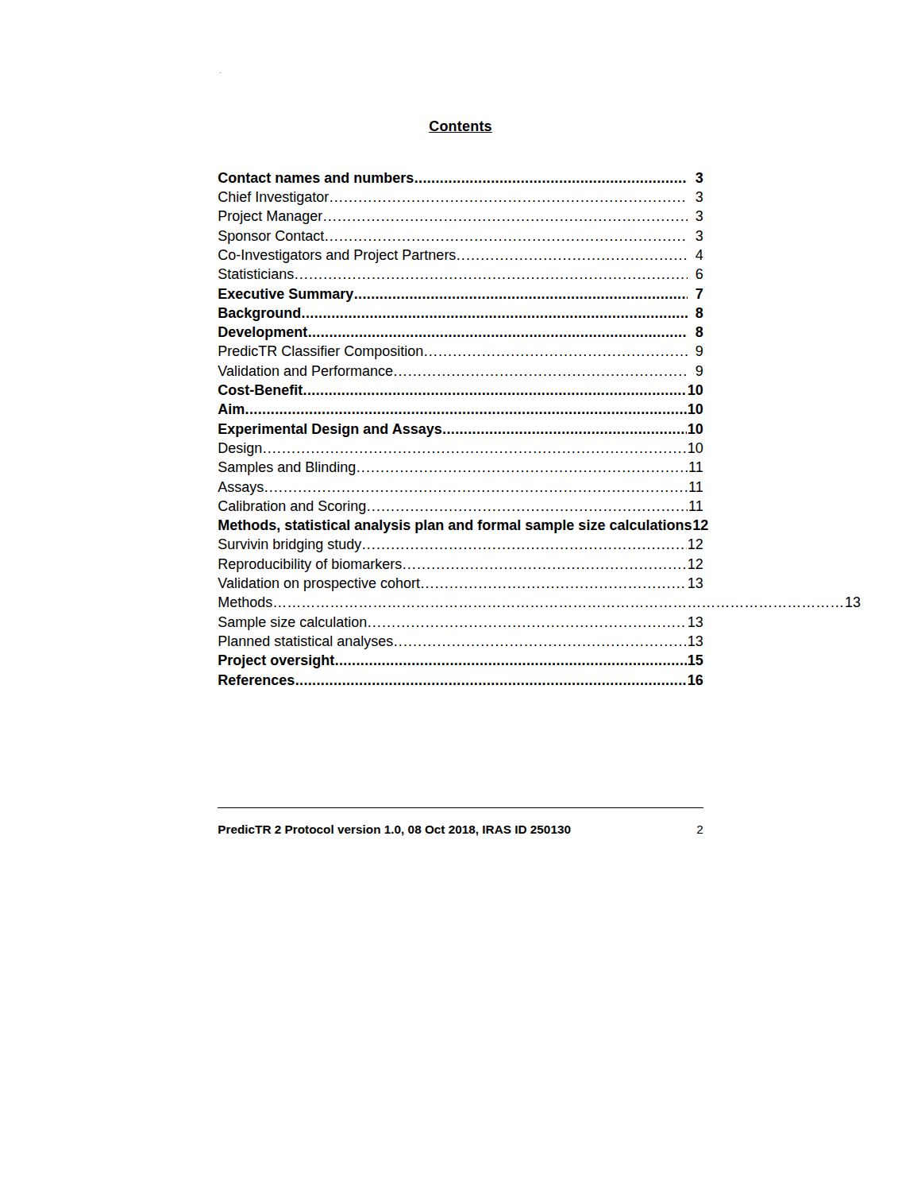.
Contents
Contact names and numbers ....................................................................................... 3
Chief Investigator ................................................................................................. 3
Project Manager .................................................................................................. 3
Sponsor Contact .................................................................................................. 3
Co-Investigators and Project Partners ..................................................................... 4
Statisticians ......................................................................................................... 6
Executive Summary ................................................................................................... 7
Background ............................................................................................................. 8
Development .......................................................................................................... 8
PredicTR Classifier Composition ............................................................................. 9
Validation and Performance .................................................................................... 9
Cost-Benefit ........................................................................................................... 10
Aim ............................................................................................................................. 10
Experimental Design and Assays ............................................................................. 10
Design ..................................................................................................................... 10
Samples and Blinding ............................................................................................. 11
Assays ..................................................................................................................... 11
Calibration and Scoring .......................................................................................... 11
Methods, statistical analysis plan and formal sample size calculations ....................... 12
Survivin bridging study ............................................................................................ 12
Reproducibility of biomarkers ............................................................................... 12
Validation on prospective cohort .......................................................................... 13
Methods………………………………………………………………………………………………………… 13
Sample size calculation ................................................................................. 13
Planned statistical analyses ......................................................................... 13
Project oversight ..................................................................................................... 15
References ............................................................................................................. 16
PredicTR 2 Protocol version 1.0, 08 Oct 2018, IRAS ID 250130 2